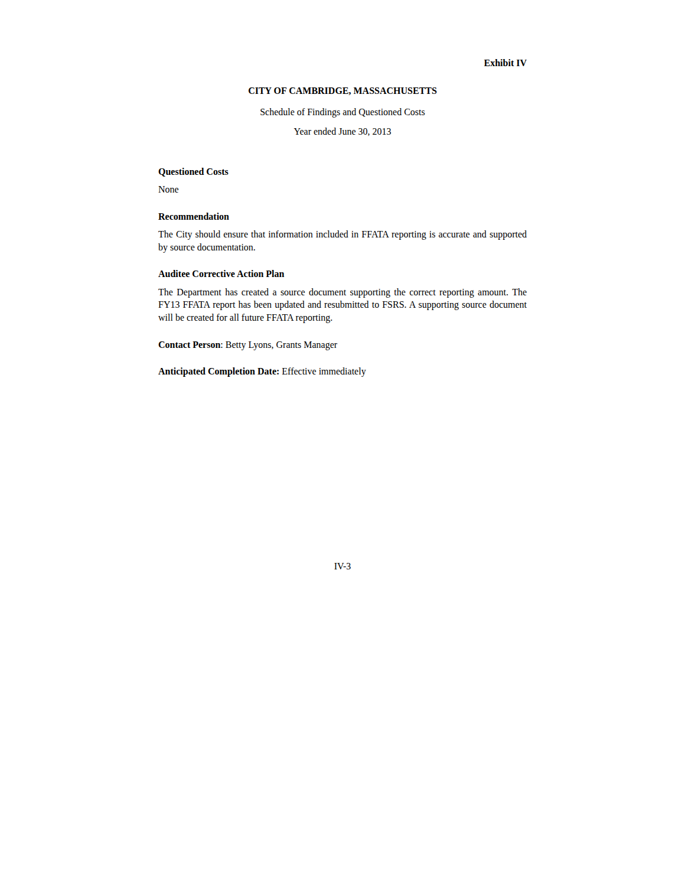Exhibit IV
CITY OF CAMBRIDGE, MASSACHUSETTS
Schedule of Findings and Questioned Costs
Year ended June 30, 2013
Questioned Costs
None
Recommendation
The City should ensure that information included in FFATA reporting is accurate and supported by source documentation.
Auditee Corrective Action Plan
The Department has created a source document supporting the correct reporting amount. The FY13 FFATA report has been updated and resubmitted to FSRS. A supporting source document will be created for all future FFATA reporting.
Contact Person: Betty Lyons, Grants Manager
Anticipated Completion Date: Effective immediately
IV-3